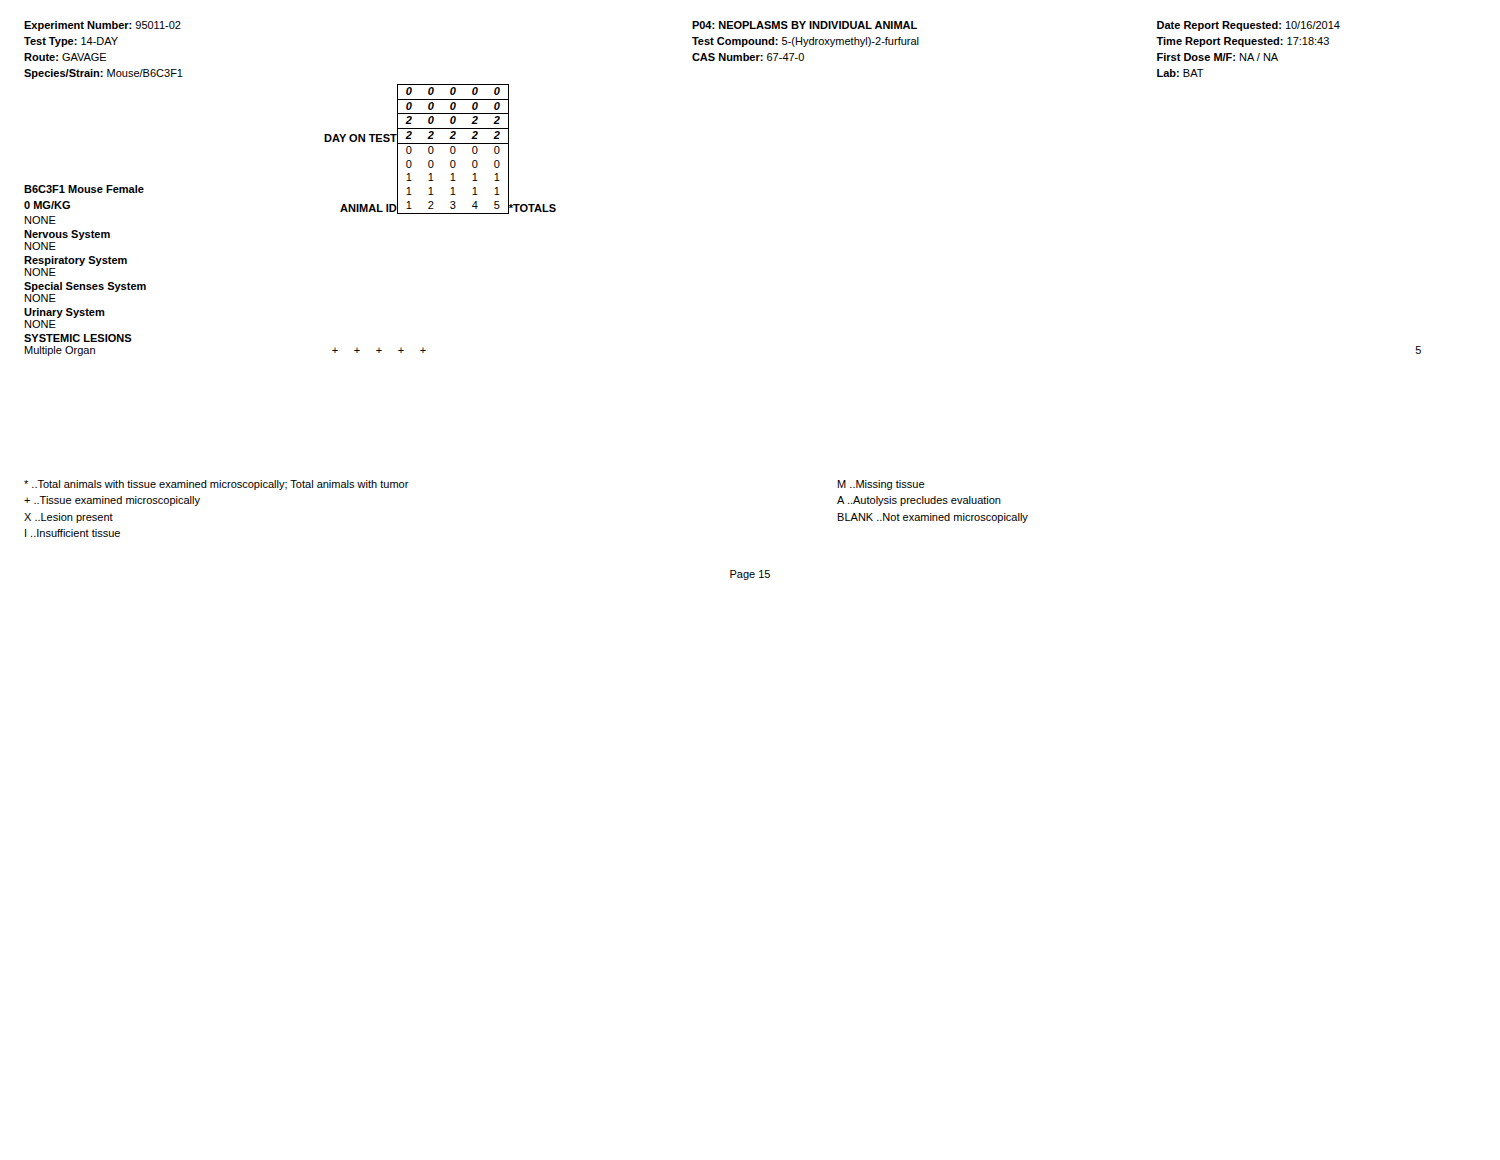| Experiment Number: 95011-02 | P04: NEOPLASMS BY INDIVIDUAL ANIMAL | Date Report Requested: 10/16/2014 |
| Test Type: 14-DAY | Test Compound: 5-(Hydroxymethyl)-2-furfural | Time Report Requested: 17:18:43 |
| Route: GAVAGE | CAS Number: 67-47-0 | First Dose M/F: NA / NA |
| Species/Strain: Mouse/B6C3F1 | | Lab: BAT |
| B6C3F1 Mouse Female 0 MG/KG | DAY ON TEST | / 0 / 0 / 0 / 0 / 0 / / 0 / 0 / 0 / 0 / 0 / / 2 / 0 / 0 / 2 / 2 / / 2 / 2 / 2 / 2 / 2 / | |
| ANIMAL ID | / 0 / 0 / 0 / 0 / 0 / / 0 / 0 / 0 / 0 / 0 / / 1 / 1 / 1 / 1 / 1 / / 1 / 1 / 1 / 1 / 1 / / 1 / 2 / 3 / 4 / 5 / | *TOTALS |
NONE
Nervous System
NONE
Respiratory System
NONE
Special Senses System
NONE
Urinary System
NONE
SYSTEMIC LESIONS
| Multiple Organ | / + / + / + / + / + / | 5 |
| * ..Total animals with tissue examined microscopically; Total animals with tumor | M ..Missing tissue |
| + ..Tissue examined microscopically | A ..Autolysis precludes evaluation |
| X ..Lesion present | BLANK ..Not examined microscopically |
| I ..Insufficient tissue | |
Page 15